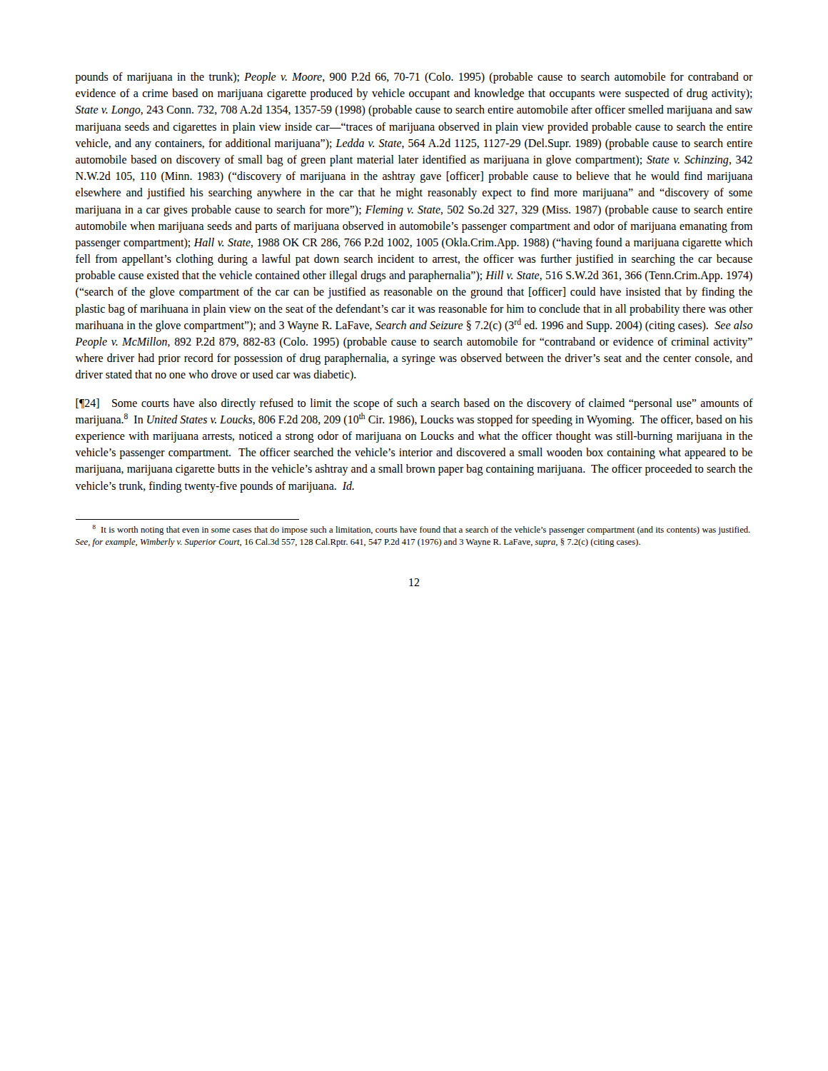pounds of marijuana in the trunk); People v. Moore, 900 P.2d 66, 70-71 (Colo. 1995) (probable cause to search automobile for contraband or evidence of a crime based on marijuana cigarette produced by vehicle occupant and knowledge that occupants were suspected of drug activity); State v. Longo, 243 Conn. 732, 708 A.2d 1354, 1357-59 (1998) (probable cause to search entire automobile after officer smelled marijuana and saw marijuana seeds and cigarettes in plain view inside car—“traces of marijuana observed in plain view provided probable cause to search the entire vehicle, and any containers, for additional marijuana”); Ledda v. State, 564 A.2d 1125, 1127-29 (Del.Supr. 1989) (probable cause to search entire automobile based on discovery of small bag of green plant material later identified as marijuana in glove compartment); State v. Schinzing, 342 N.W.2d 105, 110 (Minn. 1983) (“discovery of marijuana in the ashtray gave [officer] probable cause to believe that he would find marijuana elsewhere and justified his searching anywhere in the car that he might reasonably expect to find more marijuana” and “discovery of some marijuana in a car gives probable cause to search for more”); Fleming v. State, 502 So.2d 327, 329 (Miss. 1987) (probable cause to search entire automobile when marijuana seeds and parts of marijuana observed in automobile’s passenger compartment and odor of marijuana emanating from passenger compartment); Hall v. State, 1988 OK CR 286, 766 P.2d 1002, 1005 (Okla.Crim.App. 1988) (“having found a marijuana cigarette which fell from appellant’s clothing during a lawful pat down search incident to arrest, the officer was further justified in searching the car because probable cause existed that the vehicle contained other illegal drugs and paraphernalia”); Hill v. State, 516 S.W.2d 361, 366 (Tenn.Crim.App. 1974) (“search of the glove compartment of the car can be justified as reasonable on the ground that [officer] could have insisted that by finding the plastic bag of marihuana in plain view on the seat of the defendant’s car it was reasonable for him to conclude that in all probability there was other marihuana in the glove compartment”); and 3 Wayne R. LaFave, Search and Seizure § 7.2(c) (3rd ed. 1996 and Supp. 2004) (citing cases). See also People v. McMillon, 892 P.2d 879, 882-83 (Colo. 1995) (probable cause to search automobile for “contraband or evidence of criminal activity” where driver had prior record for possession of drug paraphernalia, a syringe was observed between the driver’s seat and the center console, and driver stated that no one who drove or used car was diabetic).
[¶24] Some courts have also directly refused to limit the scope of such a search based on the discovery of claimed “personal use” amounts of marijuana.8 In United States v. Loucks, 806 F.2d 208, 209 (10th Cir. 1986), Loucks was stopped for speeding in Wyoming. The officer, based on his experience with marijuana arrests, noticed a strong odor of marijuana on Loucks and what the officer thought was still-burning marijuana in the vehicle’s passenger compartment. The officer searched the vehicle’s interior and discovered a small wooden box containing what appeared to be marijuana, marijuana cigarette butts in the vehicle’s ashtray and a small brown paper bag containing marijuana. The officer proceeded to search the vehicle’s trunk, finding twenty-five pounds of marijuana. Id.
8 It is worth noting that even in some cases that do impose such a limitation, courts have found that a search of the vehicle’s passenger compartment (and its contents) was justified. See, for example, Wimberly v. Superior Court, 16 Cal.3d 557, 128 Cal.Rptr. 641, 547 P.2d 417 (1976) and 3 Wayne R. LaFave, supra, § 7.2(c) (citing cases).
12